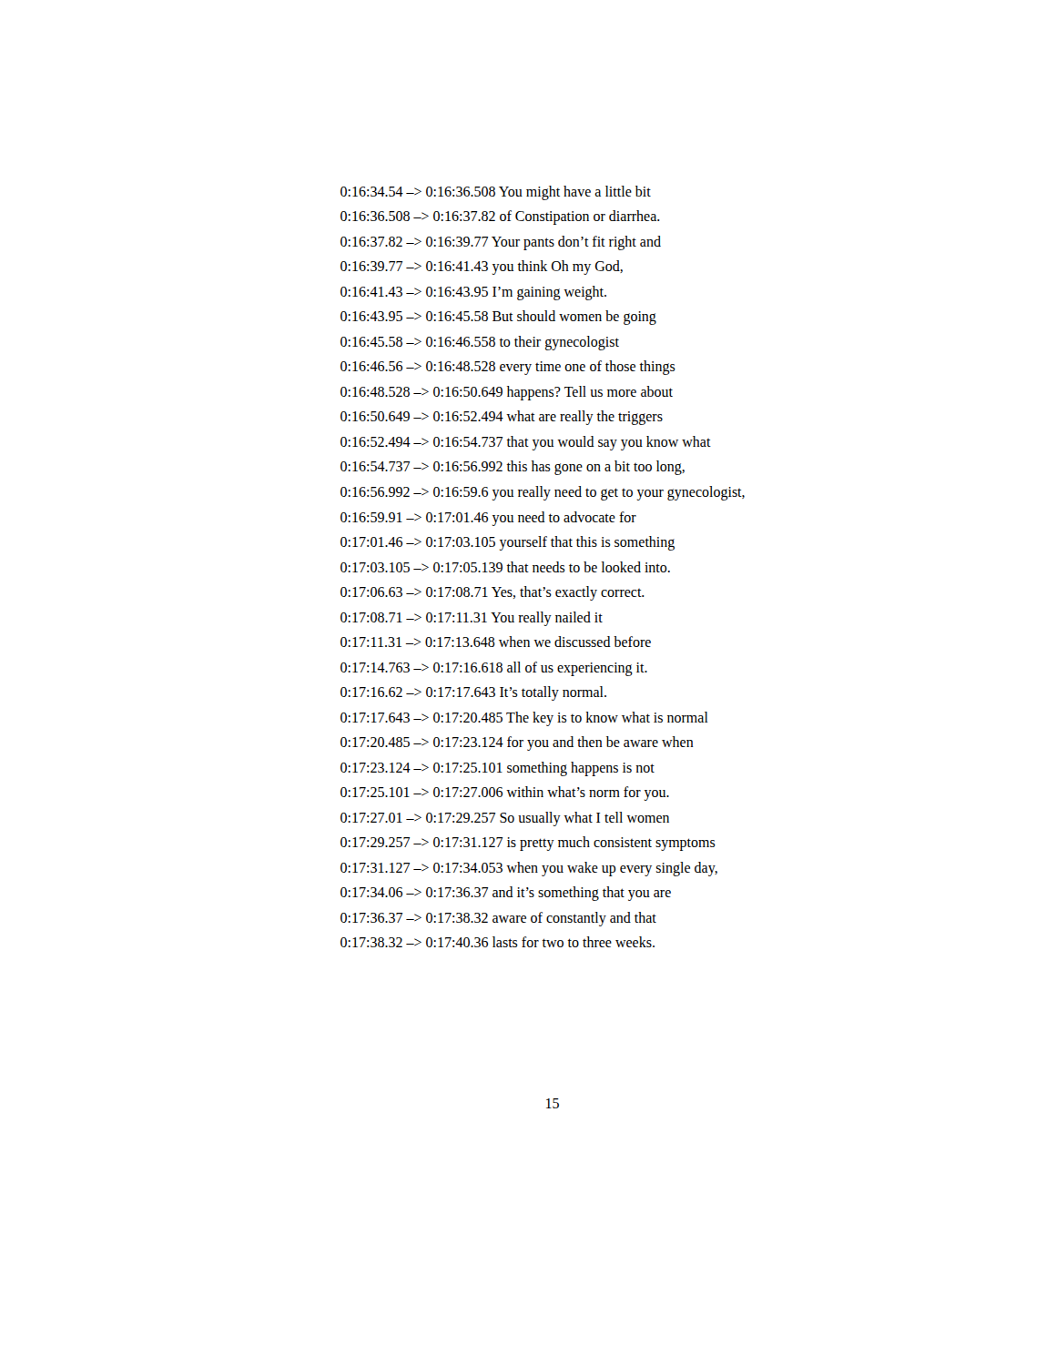0:16:34.54 –> 0:16:36.508 You might have a little bit
0:16:36.508 –> 0:16:37.82 of Constipation or diarrhea.
0:16:37.82 –> 0:16:39.77 Your pants don’t fit right and
0:16:39.77 –> 0:16:41.43 you think Oh my God,
0:16:41.43 –> 0:16:43.95 I’m gaining weight.
0:16:43.95 –> 0:16:45.58 But should women be going
0:16:45.58 –> 0:16:46.558 to their gynecologist
0:16:46.56 –> 0:16:48.528 every time one of those things
0:16:48.528 –> 0:16:50.649 happens? Tell us more about
0:16:50.649 –> 0:16:52.494 what are really the triggers
0:16:52.494 –> 0:16:54.737 that you would say you know what
0:16:54.737 –> 0:16:56.992 this has gone on a bit too long,
0:16:56.992 –> 0:16:59.6 you really need to get to your gynecologist,
0:16:59.91 –> 0:17:01.46 you need to advocate for
0:17:01.46 –> 0:17:03.105 yourself that this is something
0:17:03.105 –> 0:17:05.139 that needs to be looked into.
0:17:06.63 –> 0:17:08.71 Yes, that’s exactly correct.
0:17:08.71 –> 0:17:11.31 You really nailed it
0:17:11.31 –> 0:17:13.648 when we discussed before
0:17:14.763 –> 0:17:16.618 all of us experiencing it.
0:17:16.62 –> 0:17:17.643 It’s totally normal.
0:17:17.643 –> 0:17:20.485 The key is to know what is normal
0:17:20.485 –> 0:17:23.124 for you and then be aware when
0:17:23.124 –> 0:17:25.101 something happens is not
0:17:25.101 –> 0:17:27.006 within what’s norm for you.
0:17:27.01 –> 0:17:29.257 So usually what I tell women
0:17:29.257 –> 0:17:31.127 is pretty much consistent symptoms
0:17:31.127 –> 0:17:34.053 when you wake up every single day,
0:17:34.06 –> 0:17:36.37 and it’s something that you are
0:17:36.37 –> 0:17:38.32 aware of constantly and that
0:17:38.32 –> 0:17:40.36 lasts for two to three weeks.
15